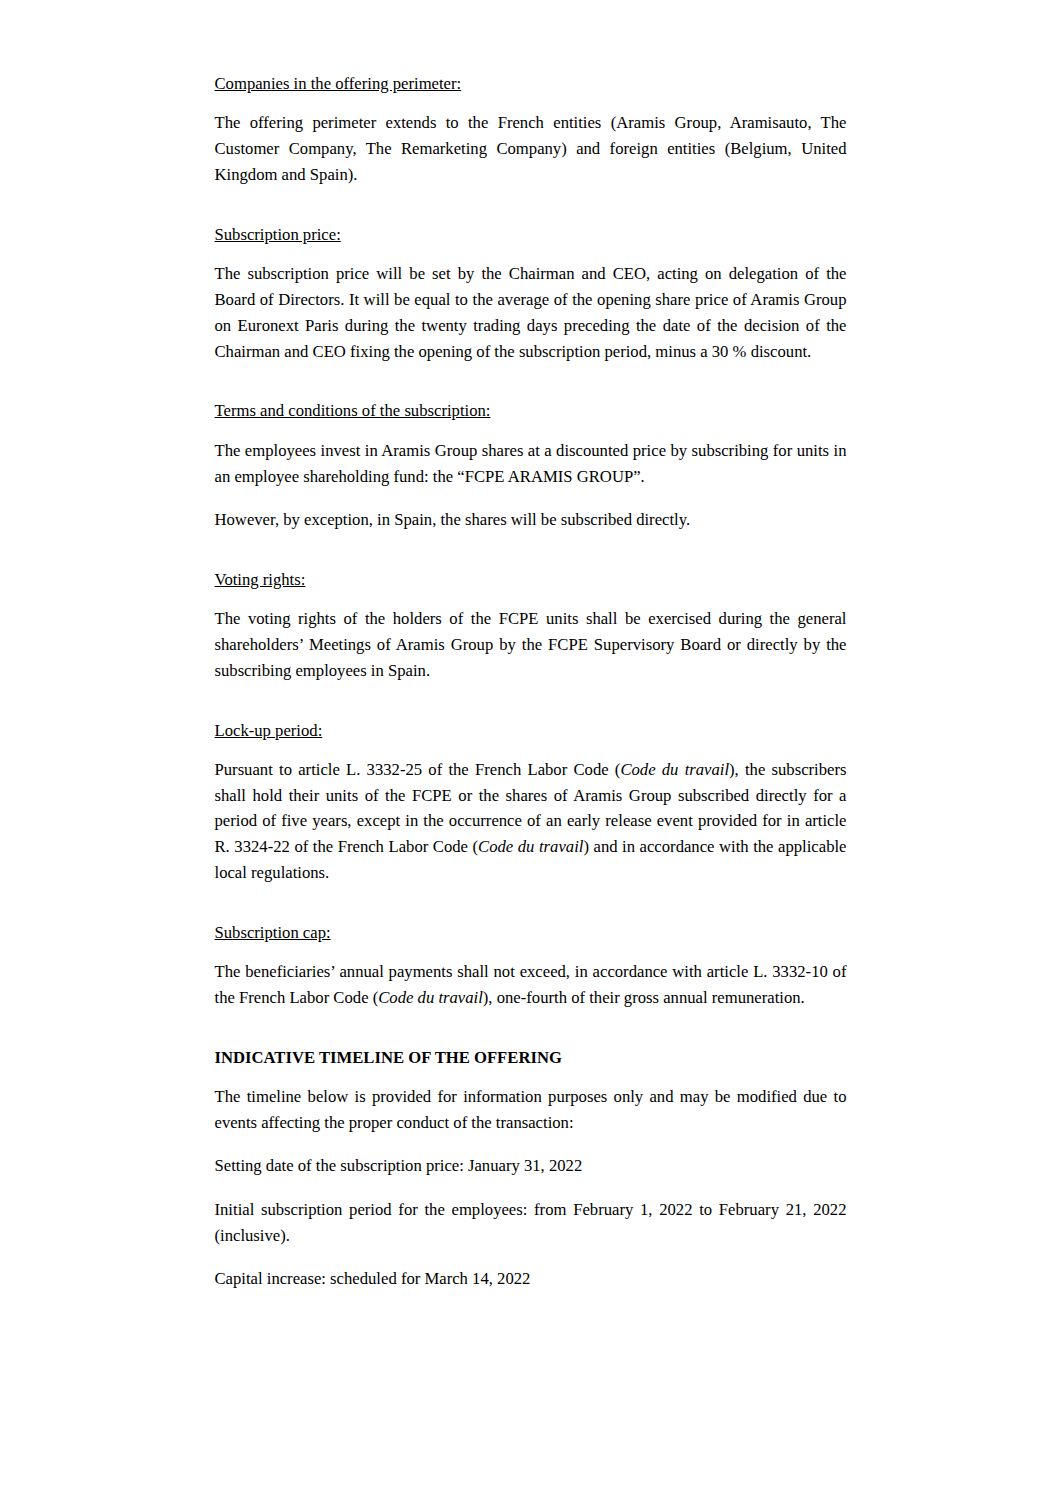Companies in the offering perimeter:
The offering perimeter extends to the French entities (Aramis Group, Aramisauto, The Customer Company, The Remarketing Company) and foreign entities (Belgium, United Kingdom and Spain).
Subscription price:
The subscription price will be set by the Chairman and CEO, acting on delegation of the Board of Directors. It will be equal to the average of the opening share price of Aramis Group on Euronext Paris during the twenty trading days preceding the date of the decision of the Chairman and CEO fixing the opening of the subscription period, minus a 30 % discount.
Terms and conditions of the subscription:
The employees invest in Aramis Group shares at a discounted price by subscribing for units in an employee shareholding fund: the “FCPE ARAMIS GROUP”.
However, by exception, in Spain, the shares will be subscribed directly.
Voting rights:
The voting rights of the holders of the FCPE units shall be exercised during the general shareholders’ Meetings of Aramis Group by the FCPE Supervisory Board or directly by the subscribing employees in Spain.
Lock-up period:
Pursuant to article L. 3332-25 of the French Labor Code (Code du travail), the subscribers shall hold their units of the FCPE or the shares of Aramis Group subscribed directly for a period of five years, except in the occurrence of an early release event provided for in article R. 3324-22 of the French Labor Code (Code du travail) and in accordance with the applicable local regulations.
Subscription cap:
The beneficiaries’ annual payments shall not exceed, in accordance with article L. 3332-10 of the French Labor Code (Code du travail), one-fourth of their gross annual remuneration.
Indicative timeline of the offering
The timeline below is provided for information purposes only and may be modified due to events affecting the proper conduct of the transaction:
Setting date of the subscription price: January 31, 2022
Initial subscription period for the employees: from February 1, 2022 to February 21, 2022 (inclusive).
Capital increase: scheduled for March 14, 2022